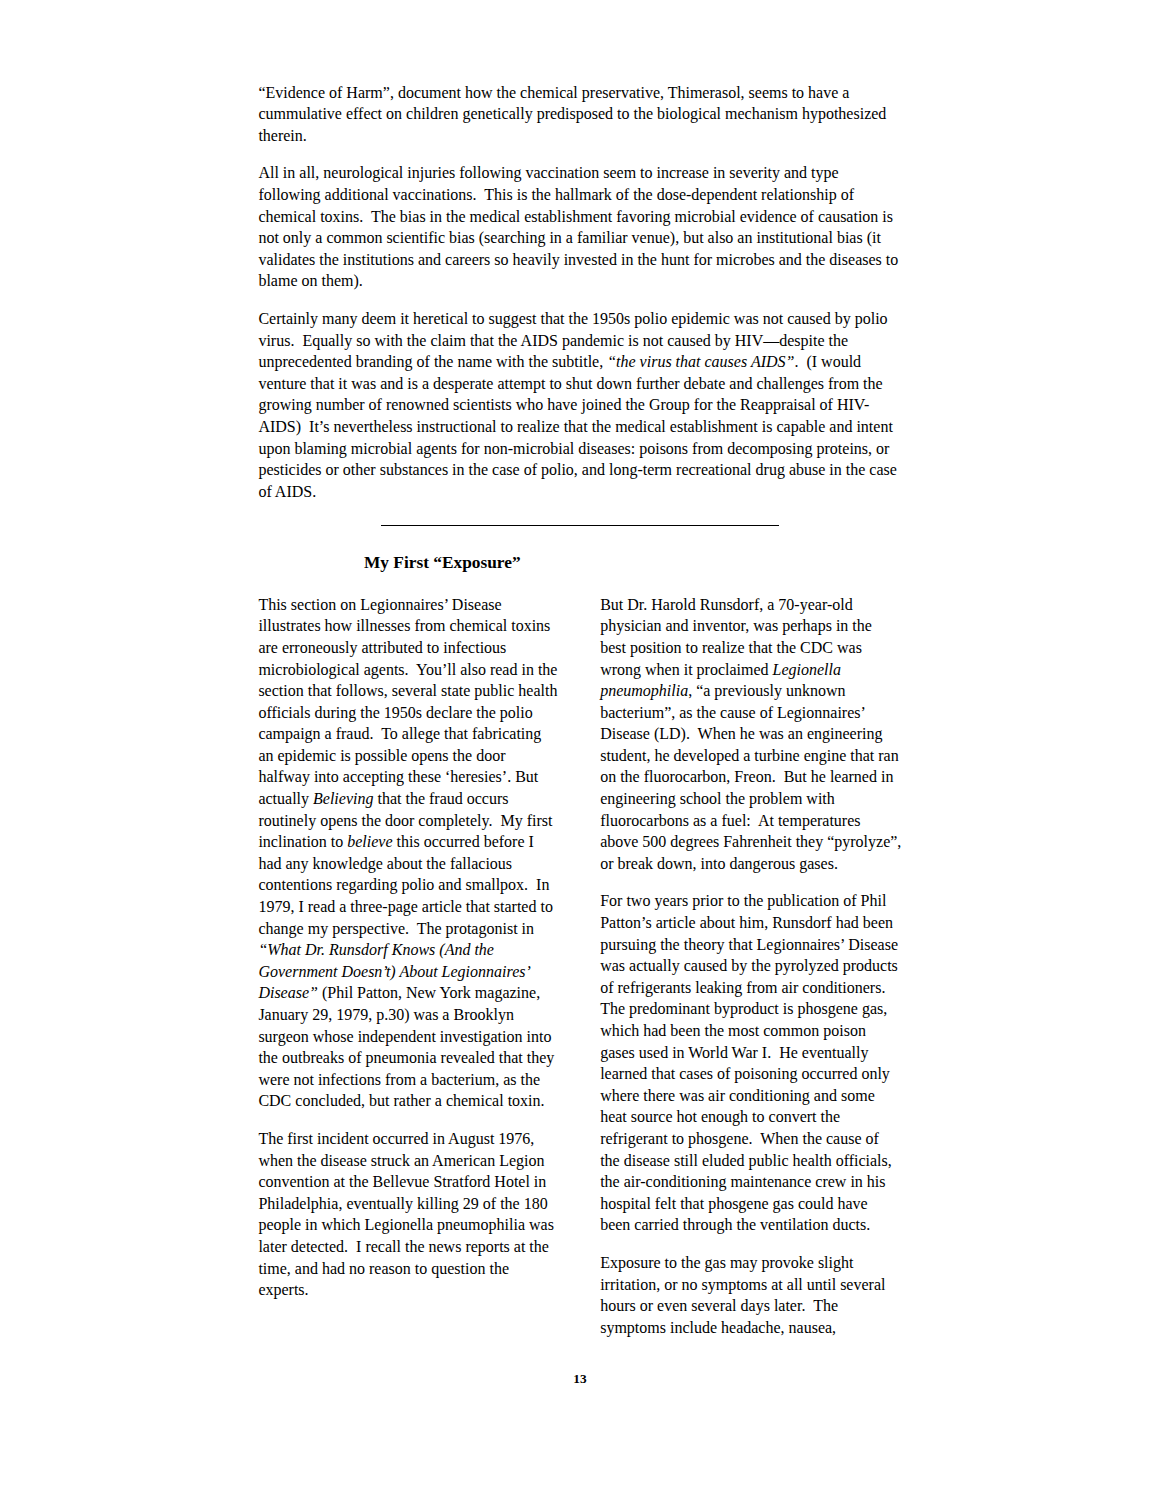“Evidence of Harm”, document how the chemical preservative, Thimerasol, seems to have a cummulative effect on children genetically predisposed to the biological mechanism hypothesized therein.
All in all, neurological injuries following vaccination seem to increase in severity and type following additional vaccinations. This is the hallmark of the dose-dependent relationship of chemical toxins. The bias in the medical establishment favoring microbial evidence of causation is not only a common scientific bias (searching in a familiar venue), but also an institutional bias (it validates the institutions and careers so heavily invested in the hunt for microbes and the diseases to blame on them).
Certainly many deem it heretical to suggest that the 1950s polio epidemic was not caused by polio virus. Equally so with the claim that the AIDS pandemic is not caused by HIV—despite the unprecedented branding of the name with the subtitle, “the virus that causes AIDS”. (I would venture that it was and is a desperate attempt to shut down further debate and challenges from the growing number of renowned scientists who have joined the Group for the Reappraisal of HIV-AIDS) It’s nevertheless instructional to realize that the medical establishment is capable and intent upon blaming microbial agents for non-microbial diseases: poisons from decomposing proteins, or pesticides or other substances in the case of polio, and long-term recreational drug abuse in the case of AIDS.
My First “Exposure”
This section on Legionnaires’ Disease illustrates how illnesses from chemical toxins are erroneously attributed to infectious microbiological agents. You’ll also read in the section that follows, several state public health officials during the 1950s declare the polio campaign a fraud. To allege that fabricating an epidemic is possible opens the door halfway into accepting these ‘heresies’. But actually Believing that the fraud occurs routinely opens the door completely. My first inclination to believe this occurred before I had any knowledge about the fallacious contentions regarding polio and smallpox. In 1979, I read a three-page article that started to change my perspective. The protagonist in “What Dr. Runsdorf Knows (And the Government Doesn’t) About Legionnaires’ Disease” (Phil Patton, New York magazine, January 29, 1979, p.30) was a Brooklyn surgeon whose independent investigation into the outbreaks of pneumonia revealed that they were not infections from a bacterium, as the CDC concluded, but rather a chemical toxin.
The first incident occurred in August 1976, when the disease struck an American Legion convention at the Bellevue Stratford Hotel in Philadelphia, eventually killing 29 of the 180 people in which Legionella pneumophilia was later detected. I recall the news reports at the time, and had no reason to question the experts.
But Dr. Harold Runsdorf, a 70-year-old physician and inventor, was perhaps in the best position to realize that the CDC was wrong when it proclaimed Legionella pneumophilia, “a previously unknown bacterium”, as the cause of Legionnaires’ Disease (LD). When he was an engineering student, he developed a turbine engine that ran on the fluorocarbon, Freon. But he learned in engineering school the problem with fluorocarbons as a fuel: At temperatures above 500 degrees Fahrenheit they “pyrolyze”, or break down, into dangerous gases.
For two years prior to the publication of Phil Patton’s article about him, Runsdorf had been pursuing the theory that Legionnaires’ Disease was actually caused by the pyrolyzed products of refrigerants leaking from air conditioners. The predominant byproduct is phosgene gas, which had been the most common poison gases used in World War I. He eventually learned that cases of poisoning occurred only where there was air conditioning and some heat source hot enough to convert the refrigerant to phosgene. When the cause of the disease still eluded public health officials, the air-conditioning maintenance crew in his hospital felt that phosgene gas could have been carried through the ventilation ducts.
Exposure to the gas may provoke slight irritation, or no symptoms at all until several hours or even several days later. The symptoms include headache, nausea,
13